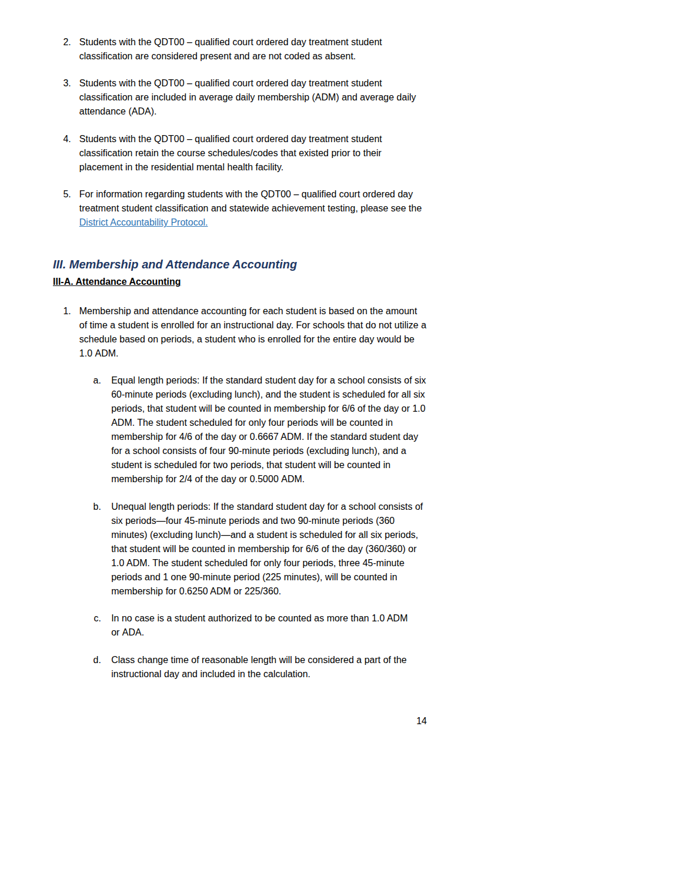Students with the QDT00 – qualified court ordered day treatment student classification are considered present and are not coded as absent.
Students with the QDT00 – qualified court ordered day treatment student classification are included in average daily membership (ADM) and average daily attendance (ADA).
Students with the QDT00 – qualified court ordered day treatment student classification retain the course schedules/codes that existed prior to their placement in the residential mental health facility.
For information regarding students with the QDT00 – qualified court ordered day treatment student classification and statewide achievement testing, please see the District Accountability Protocol.
III. Membership and Attendance Accounting
III-A. Attendance Accounting
Membership and attendance accounting for each student is based on the amount of time a student is enrolled for an instructional day. For schools that do not utilize a schedule based on periods, a student who is enrolled for the entire day would be 1.0 ADM.
Equal length periods: If the standard student day for a school consists of six 60-minute periods (excluding lunch), and the student is scheduled for all six periods, that student will be counted in membership for 6/6 of the day or 1.0 ADM. The student scheduled for only four periods will be counted in membership for 4/6 of the day or 0.6667 ADM. If the standard student day for a school consists of four 90-minute periods (excluding lunch), and a student is scheduled for two periods, that student will be counted in membership for 2/4 of the day or 0.5000 ADM.
Unequal length periods: If the standard student day for a school consists of six periods—four 45-minute periods and two 90-minute periods (360 minutes) (excluding lunch)—and a student is scheduled for all six periods, that student will be counted in membership for 6/6 of the day (360/360) or 1.0 ADM. The student scheduled for only four periods, three 45-minute periods and 1 one 90-minute period (225 minutes), will be counted in membership for 0.6250 ADM or 225/360.
In no case is a student authorized to be counted as more than 1.0 ADM or ADA.
Class change time of reasonable length will be considered a part of the instructional day and included in the calculation.
14